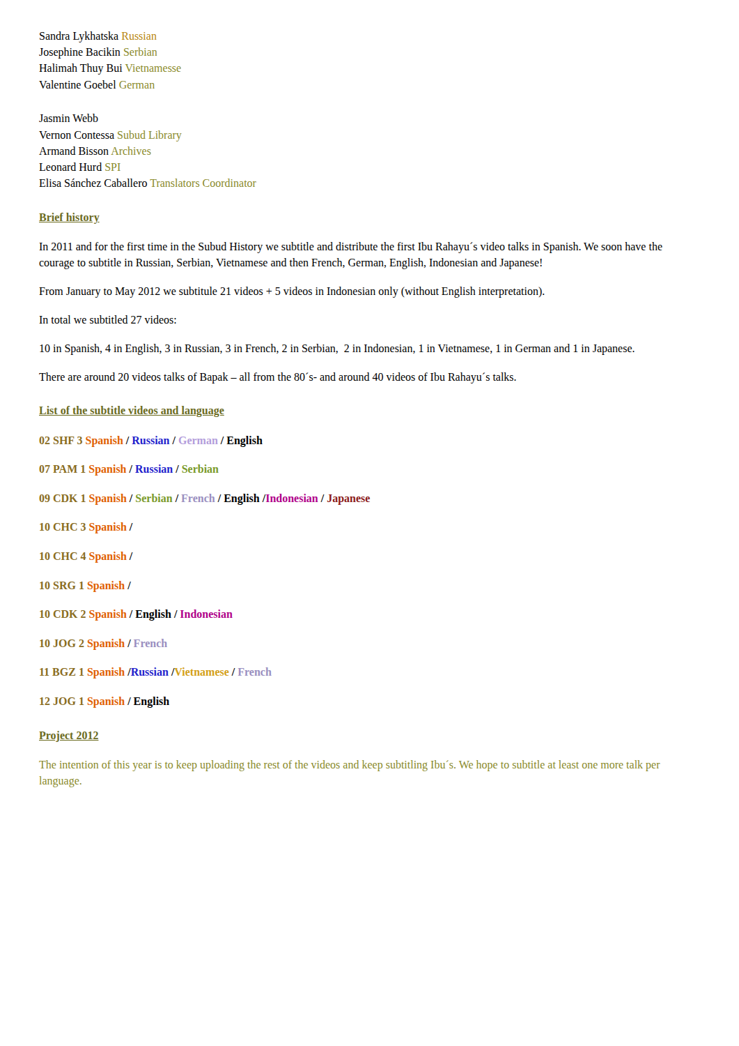Sandra Lykhatska Russian
Josephine Bacikin Serbian
Halimah Thuy Bui Vietnamesse
Valentine Goebel German
Jasmin Webb
Vernon Contessa Subud Library
Armand Bisson Archives
Leonard Hurd SPI
Elisa Sánchez Caballero Translators Coordinator
Brief history
In 2011 and for the first time in the Subud History we subtitle and distribute the first Ibu Rahayu´s video talks in Spanish. We soon have the courage to subtitle in Russian, Serbian, Vietnamese and then French, German, English, Indonesian and Japanese!
From January to May 2012 we subtitule 21 videos + 5 videos in Indonesian only (without English interpretation).
In total we subtitled 27 videos:
10 in Spanish, 4 in English, 3 in Russian, 3 in French, 2 in Serbian, 2 in Indonesian, 1 in Vietnamese, 1 in German and 1 in Japanese.
There are around 20 videos talks of Bapak – all from the 80´s- and around 40 videos of Ibu Rahayu´s talks.
List of the subtitle videos and language
02 SHF 3 Spanish / Russian / German / English
07 PAM 1 Spanish / Russian / Serbian
09 CDK 1 Spanish / Serbian / French / English /Indonesian / Japanese
10 CHC 3 Spanish /
10 CHC 4 Spanish /
10 SRG 1 Spanish /
10 CDK 2 Spanish / English / Indonesian
10 JOG 2 Spanish / French
11 BGZ 1 Spanish /Russian /Vietnamese / French
12 JOG 1 Spanish / English
Project 2012
The intention of this year is to keep uploading the rest of the videos and keep subtitling Ibu´s. We hope to subtitle at least one more talk per language.